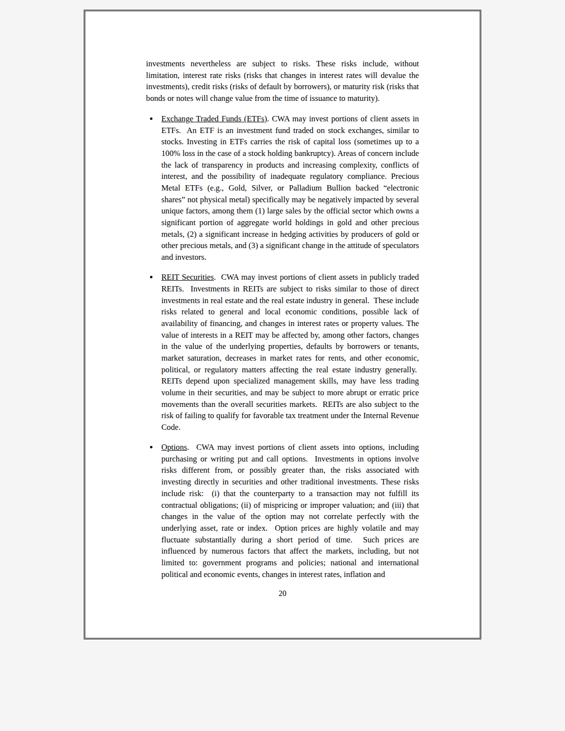investments nevertheless are subject to risks. These risks include, without limitation, interest rate risks (risks that changes in interest rates will devalue the investments), credit risks (risks of default by borrowers), or maturity risk (risks that bonds or notes will change value from the time of issuance to maturity).
Exchange Traded Funds (ETFs). CWA may invest portions of client assets in ETFs. An ETF is an investment fund traded on stock exchanges, similar to stocks. Investing in ETFs carries the risk of capital loss (sometimes up to a 100% loss in the case of a stock holding bankruptcy). Areas of concern include the lack of transparency in products and increasing complexity, conflicts of interest, and the possibility of inadequate regulatory compliance. Precious Metal ETFs (e.g., Gold, Silver, or Palladium Bullion backed “electronic shares” not physical metal) specifically may be negatively impacted by several unique factors, among them (1) large sales by the official sector which owns a significant portion of aggregate world holdings in gold and other precious metals, (2) a significant increase in hedging activities by producers of gold or other precious metals, and (3) a significant change in the attitude of speculators and investors.
REIT Securities. CWA may invest portions of client assets in publicly traded REITs. Investments in REITs are subject to risks similar to those of direct investments in real estate and the real estate industry in general. These include risks related to general and local economic conditions, possible lack of availability of financing, and changes in interest rates or property values. The value of interests in a REIT may be affected by, among other factors, changes in the value of the underlying properties, defaults by borrowers or tenants, market saturation, decreases in market rates for rents, and other economic, political, or regulatory matters affecting the real estate industry generally. REITs depend upon specialized management skills, may have less trading volume in their securities, and may be subject to more abrupt or erratic price movements than the overall securities markets. REITs are also subject to the risk of failing to qualify for favorable tax treatment under the Internal Revenue Code.
Options. CWA may invest portions of client assets into options, including purchasing or writing put and call options. Investments in options involve risks different from, or possibly greater than, the risks associated with investing directly in securities and other traditional investments. These risks include risk: (i) that the counterparty to a transaction may not fulfill its contractual obligations; (ii) of mispricing or improper valuation; and (iii) that changes in the value of the option may not correlate perfectly with the underlying asset, rate or index. Option prices are highly volatile and may fluctuate substantially during a short period of time. Such prices are influenced by numerous factors that affect the markets, including, but not limited to: government programs and policies; national and international political and economic events, changes in interest rates, inflation and
20